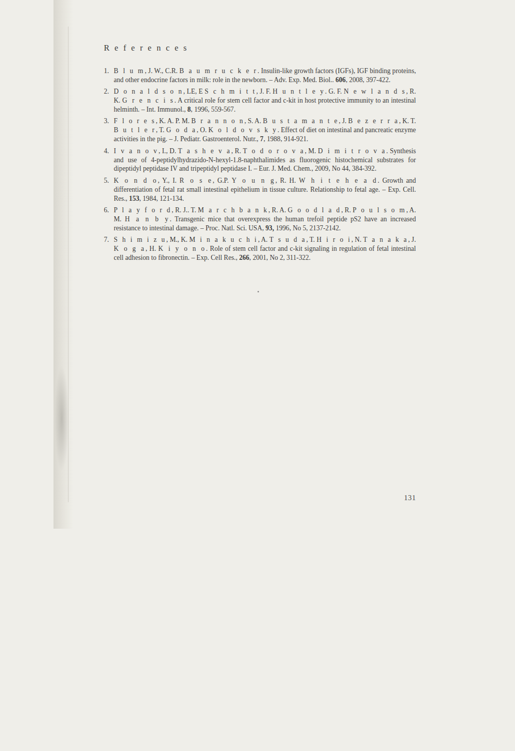R e f e r e n c e s
1. B l u m, J. W., C.R. B a u m r u c k e r. Insulin-like growth factors (IGFs), IGF binding proteins, and other endocrine factors in milk: role in the newborn. – Adv. Exp. Med. Biol.. 606, 2008, 397-422.
2. D o n a l d s o n, LE, E S c h m i t t, J. F. H u n t l e y. G. F. N e w l a n d s, R. K. G r e n c i s. A critical role for stem cell factor and c-kit in host protective immunity to an intestinal helminth. – Int. Immunol., 8, 1996, 559-567.
3. F l o r e s, K. A. P. M. B r a n n o n, S. A. B u s t a m a n t e, J. B e z e r r a, K. T. B u t l e r, T. G o d a, O. K o l d o v s k y. Effect of diet on intestinal and pancreatic enzyme activities in the pig. – J. Pediatr. Gastroenterol. Nutr., 7, 1988, 914-921.
4. I v a n o v, I., D. T a s h e v a, R. T o d o r o v a, M. D i m i t r o v a. Synthesis and use of 4-peptidylhydrazido-N-hexyl-1.8-naphthalimides as fluorogenic histochemical substrates for dipeptidyl peptidase IV and tripeptidyl peptidase I. – Eur. J. Med. Chem., 2009, No 44, 384-392.
5. K o n d o, Y., I. R o s e, G.P. Y o u n g, R. H. W h i t e h e a d. Growth and differentiation of fetal rat small intestinal epithelium in tissue culture. Relationship to fetal age. – Exp. Cell. Res., 153, 1984, 121-134.
6. P l a y f o r d, R. J.. T. M a r c h b a n k, R. A. G o o d l a d, R. P o u l s o m, A. M. H a n b y. Transgenic mice that overexpress the human trefoil peptide pS2 have an increased resistance to intestinal damage. – Proc. Natl. Sci. USA, 93, 1996, No 5, 2137-2142.
7. S h i m i z u, M., K. M i n a k u c h i, A. T s u d a, T. H i r o i, N. T a n a k a, J. K o g a, H. K i y o n o. Role of stem cell factor and c-kit signaling in regulation of fetal intestinal cell adhesion to fibronectin. – Exp. Cell Res., 266, 2001, No 2, 311-322.
131